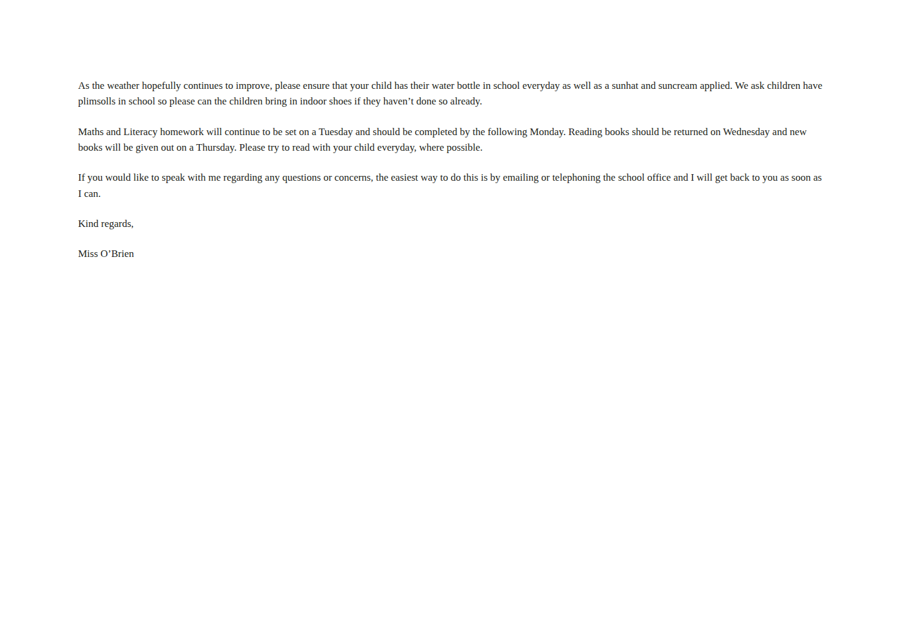As the weather hopefully continues to improve, please ensure that your child has their water bottle in school everyday as well as a sunhat and suncream applied. We ask children have plimsolls in school so please can the children bring in indoor shoes if they haven’t done so already.
Maths and Literacy homework will continue to be set on a Tuesday and should be completed by the following Monday. Reading books should be returned on Wednesday and new books will be given out on a Thursday. Please try to read with your child everyday, where possible.
If you would like to speak with me regarding any questions or concerns, the easiest way to do this is by emailing or telephoning the school office and I will get back to you as soon as I can.
Kind regards,
Miss O’Brien